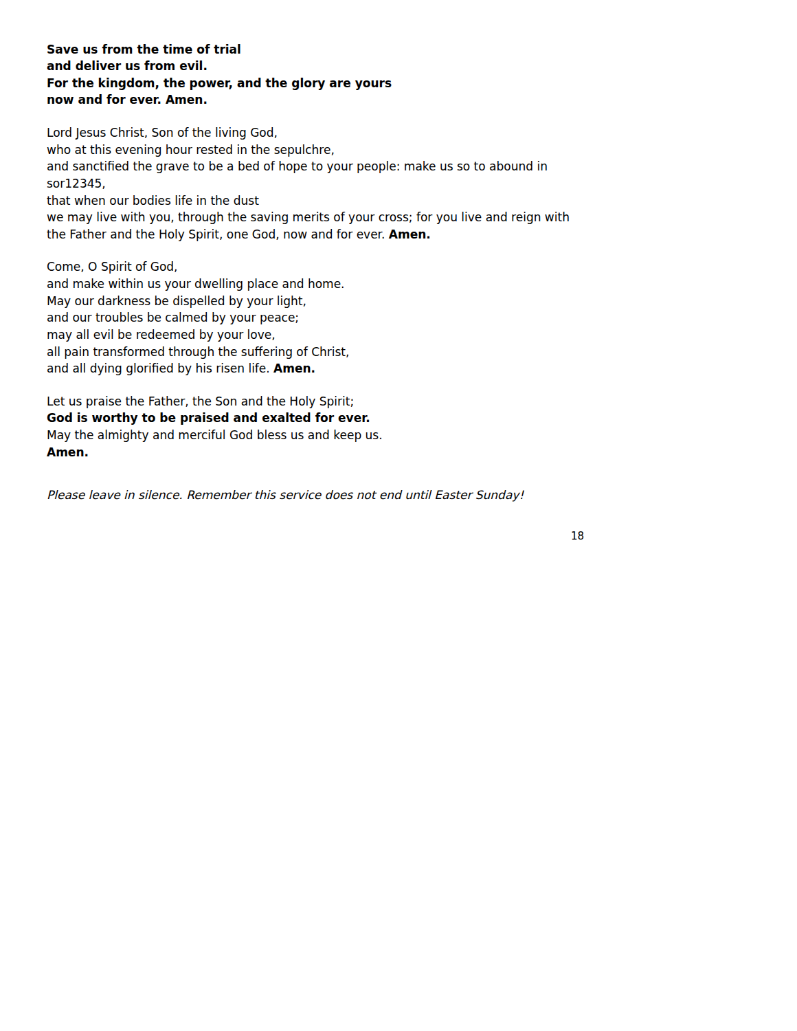Save us from the time of trial
and deliver us from evil.
For the kingdom, the power, and the glory are yours
now and for ever. Amen.
Lord Jesus Christ, Son of the living God,
who at this evening hour rested in the sepulchre,
and sanctified the grave to be a bed of hope to your people: make us so to abound in sor12345,
that when our bodies life in the dust
we may live with you, through the saving merits of your cross; for you live and reign with the Father and the Holy Spirit, one God, now and for ever. Amen.
Come, O Spirit of God,
and make within us your dwelling place and home.
May our darkness be dispelled by your light,
and our troubles be calmed by your peace;
may all evil be redeemed by your love,
all pain transformed through the suffering of Christ,
and all dying glorified by his risen life. Amen.
Let us praise the Father, the Son and the Holy Spirit;
God is worthy to be praised and exalted for ever.
May the almighty and merciful God bless us and keep us.
Amen.
Please leave in silence. Remember this service does not end until Easter Sunday!
18